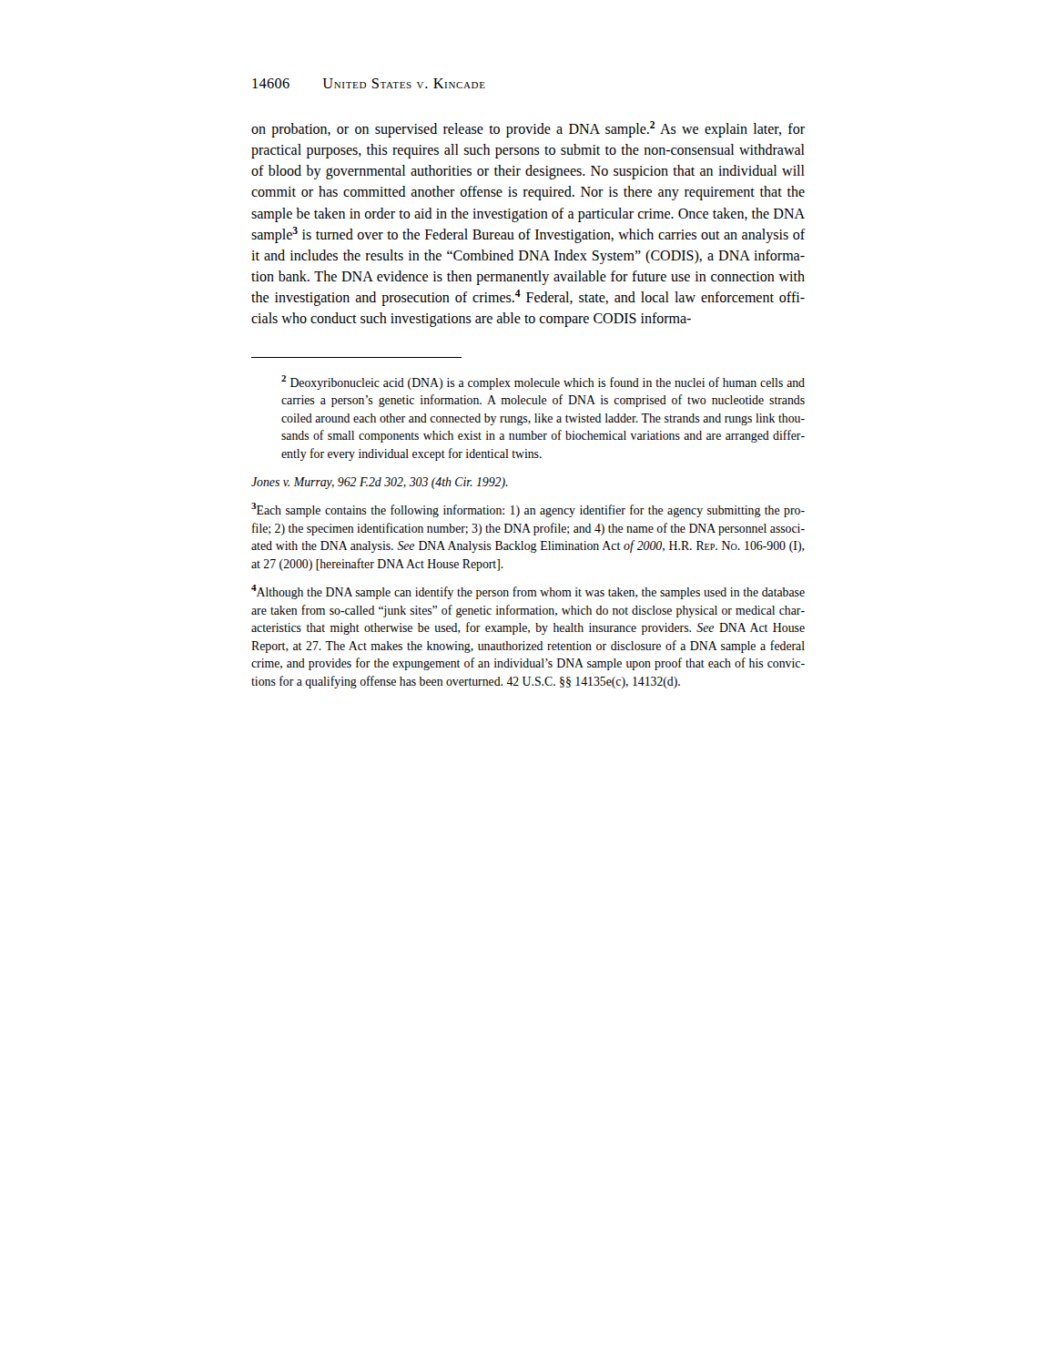14606 United States v. Kincade
on probation, or on supervised release to provide a DNA sample.2 As we explain later, for practical purposes, this requires all such persons to submit to the non-consensual withdrawal of blood by governmental authorities or their designees. No suspicion that an individual will commit or has committed another offense is required. Nor is there any requirement that the sample be taken in order to aid in the investigation of a particular crime. Once taken, the DNA sample3 is turned over to the Federal Bureau of Investigation, which carries out an analysis of it and includes the results in the “Combined DNA Index System” (CODIS), a DNA information bank. The DNA evidence is then permanently available for future use in connection with the investigation and prosecution of crimes.4 Federal, state, and local law enforcement officials who conduct such investigations are able to compare CODIS informa-
2 Deoxyribonucleic acid (DNA) is a complex molecule which is found in the nuclei of human cells and carries a person’s genetic information. A molecule of DNA is comprised of two nucleotide strands coiled around each other and connected by rungs, like a twisted ladder. The strands and rungs link thousands of small components which exist in a number of biochemical variations and are arranged differently for every individual except for identical twins.
Jones v. Murray, 962 F.2d 302, 303 (4th Cir. 1992).
3Each sample contains the following information: 1) an agency identifier for the agency submitting the profile; 2) the specimen identification number; 3) the DNA profile; and 4) the name of the DNA personnel associated with the DNA analysis. See DNA Analysis Backlog Elimination Act of 2000, H.R. Rep. No. 106-900 (I), at 27 (2000) [hereinafter DNA Act House Report].
4Although the DNA sample can identify the person from whom it was taken, the samples used in the database are taken from so-called “junk sites” of genetic information, which do not disclose physical or medical characteristics that might otherwise be used, for example, by health insurance providers. See DNA Act House Report, at 27. The Act makes the knowing, unauthorized retention or disclosure of a DNA sample a federal crime, and provides for the expungement of an individual’s DNA sample upon proof that each of his convictions for a qualifying offense has been overturned. 42 U.S.C. §§ 14135e(c), 14132(d).